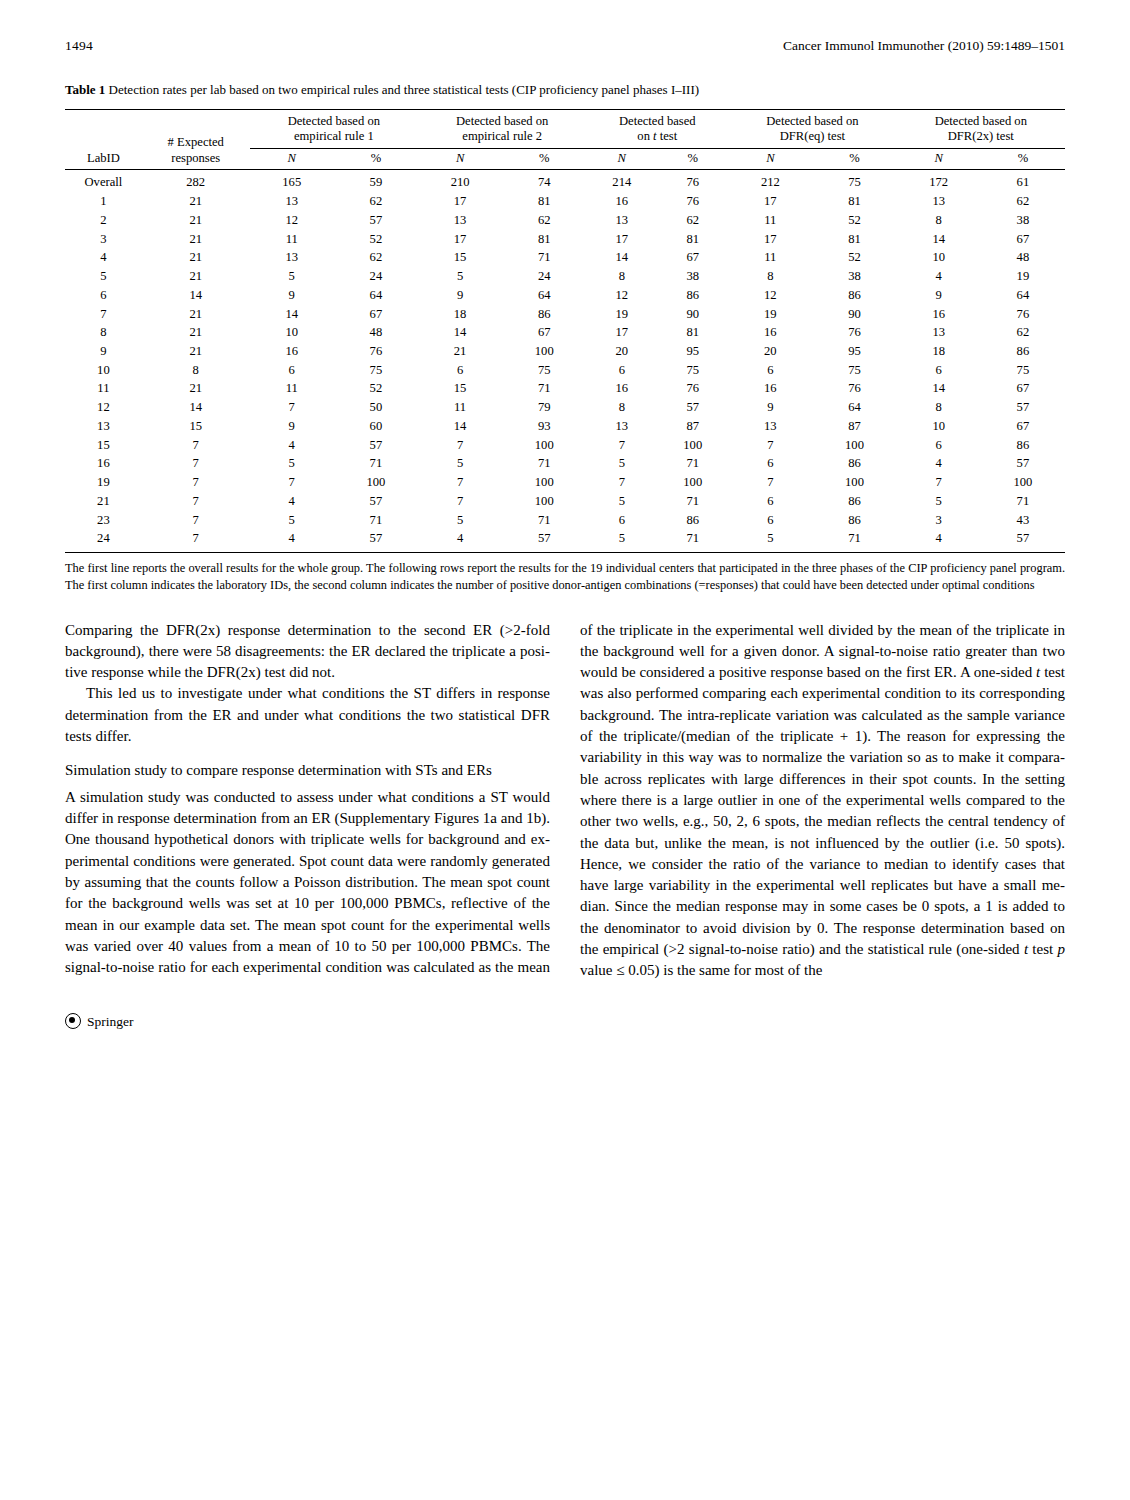1494 Cancer Immunol Immunother (2010) 59:1489–1501
Table 1 Detection rates per lab based on two empirical rules and three statistical tests (CIP proficiency panel phases I–III)
| LabID | # Expected responses | Detected based on empirical rule 1 | Detected based on empirical rule 2 | Detected based on t test | Detected based on DFR(eq) test | Detected based on DFR(2x) test |
| --- | --- | --- | --- | --- | --- | --- |
| N | % | N | % | N | % | N | % | N | % |
| Overall | 282 | 165 | 59 | 210 | 74 | 214 | 76 | 212 | 75 | 172 | 61 |
| 1 | 21 | 13 | 62 | 17 | 81 | 16 | 76 | 17 | 81 | 13 | 62 |
| 2 | 21 | 12 | 57 | 13 | 62 | 13 | 62 | 11 | 52 | 8 | 38 |
| 3 | 21 | 11 | 52 | 17 | 81 | 17 | 81 | 17 | 81 | 14 | 67 |
| 4 | 21 | 13 | 62 | 15 | 71 | 14 | 67 | 11 | 52 | 10 | 48 |
| 5 | 21 | 5 | 24 | 5 | 24 | 8 | 38 | 8 | 38 | 4 | 19 |
| 6 | 14 | 9 | 64 | 9 | 64 | 12 | 86 | 12 | 86 | 9 | 64 |
| 7 | 21 | 14 | 67 | 18 | 86 | 19 | 90 | 19 | 90 | 16 | 76 |
| 8 | 21 | 10 | 48 | 14 | 67 | 17 | 81 | 16 | 76 | 13 | 62 |
| 9 | 21 | 16 | 76 | 21 | 100 | 20 | 95 | 20 | 95 | 18 | 86 |
| 10 | 8 | 6 | 75 | 6 | 75 | 6 | 75 | 6 | 75 | 6 | 75 |
| 11 | 21 | 11 | 52 | 15 | 71 | 16 | 76 | 16 | 76 | 14 | 67 |
| 12 | 14 | 7 | 50 | 11 | 79 | 8 | 57 | 9 | 64 | 8 | 57 |
| 13 | 15 | 9 | 60 | 14 | 93 | 13 | 87 | 13 | 87 | 10 | 67 |
| 15 | 7 | 4 | 57 | 7 | 100 | 7 | 100 | 7 | 100 | 6 | 86 |
| 16 | 7 | 5 | 71 | 5 | 71 | 5 | 71 | 6 | 86 | 4 | 57 |
| 19 | 7 | 7 | 100 | 7 | 100 | 7 | 100 | 7 | 100 | 7 | 100 |
| 21 | 7 | 4 | 57 | 7 | 100 | 5 | 71 | 6 | 86 | 5 | 71 |
| 23 | 7 | 5 | 71 | 5 | 71 | 6 | 86 | 6 | 86 | 3 | 43 |
| 24 | 7 | 4 | 57 | 4 | 57 | 5 | 71 | 5 | 71 | 4 | 57 |
The first line reports the overall results for the whole group. The following rows report the results for the 19 individual centers that participated in the three phases of the CIP proficiency panel program. The first column indicates the laboratory IDs, the second column indicates the number of positive donor-antigen combinations (=responses) that could have been detected under optimal conditions
Comparing the DFR(2x) response determination to the second ER (>2-fold background), there were 58 disagreements: the ER declared the triplicate a positive response while the DFR(2x) test did not.
This led us to investigate under what conditions the ST differs in response determination from the ER and under what conditions the two statistical DFR tests differ.
Simulation study to compare response determination with STs and ERs
A simulation study was conducted to assess under what conditions a ST would differ in response determination from an ER (Supplementary Figures 1a and 1b). One thousand hypothetical donors with triplicate wells for background and experimental conditions were generated. Spot count data were randomly generated by assuming that the counts follow a Poisson distribution. The mean spot count for the background wells was set at 10 per 100,000 PBMCs, reflective of the mean in our example data set. The mean spot count for the experimental wells was varied over 40 values from a mean of 10 to 50 per 100,000 PBMCs. The signal-to-noise ratio for each experimental condition was calculated as the mean of the triplicate in the experimental well divided by the mean of the triplicate in the background well for a given donor. A signal-to-noise ratio greater than two would be considered a positive response based on the first ER. A one-sided t test was also performed comparing each experimental condition to its corresponding background. The intra-replicate variation was calculated as the sample variance of the triplicate/(median of the triplicate + 1). The reason for expressing the variability in this way was to normalize the variation so as to make it comparable across replicates with large differences in their spot counts. In the setting where there is a large outlier in one of the experimental wells compared to the other two wells, e.g., 50, 2, 6 spots, the median reflects the central tendency of the data but, unlike the mean, is not influenced by the outlier (i.e. 50 spots). Hence, we consider the ratio of the variance to median to identify cases that have large variability in the experimental well replicates but have a small median. Since the median response may in some cases be 0 spots, a 1 is added to the denominator to avoid division by 0. The response determination based on the empirical (>2 signal-to-noise ratio) and the statistical rule (one-sided t test p value ≤ 0.05) is the same for most of the
Springer